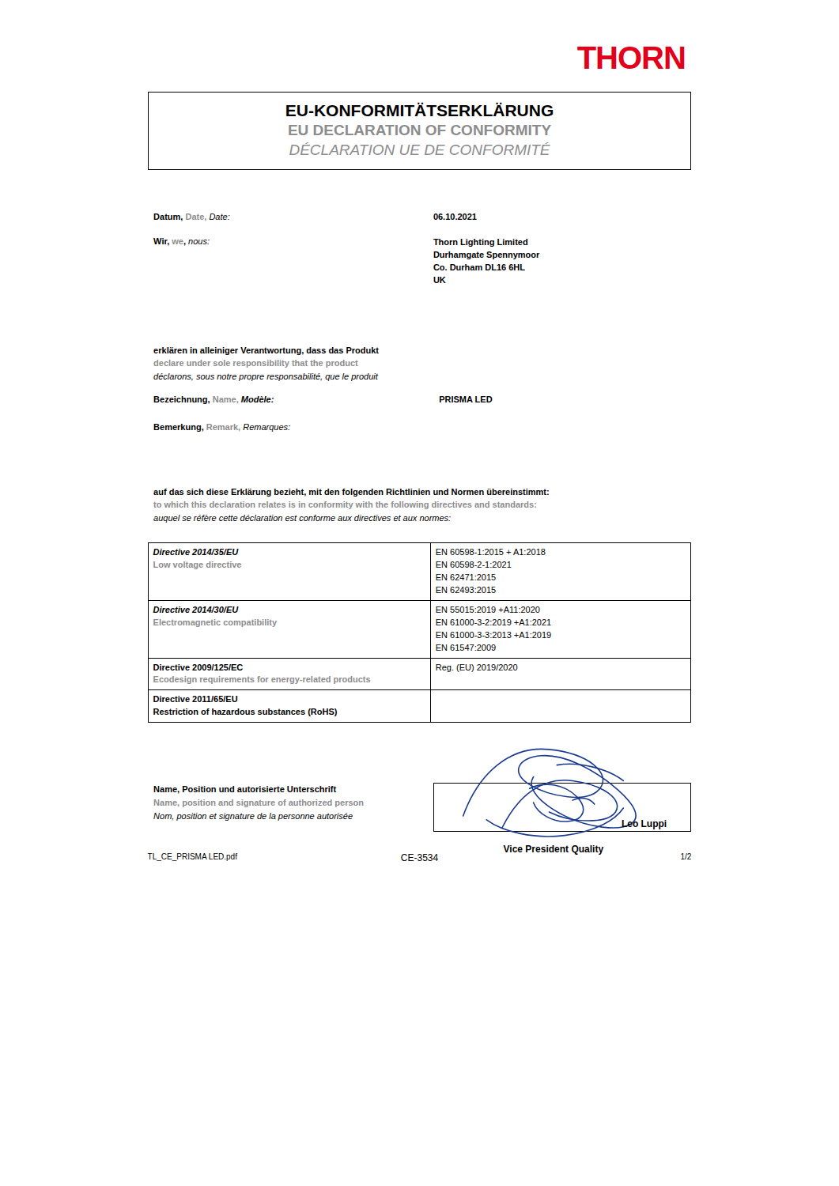THORN
EU-KONFORMITÄTSERKLÄRUNG
EU DECLARATION OF CONFORMITY
DÉCLARATION UE DE CONFORMITÉ
Datum, Date, Date:
06.10.2021
Wir, we, nous:
Thorn Lighting Limited
Durhamgate Spennymoor
Co. Durham DL16 6HL
UK
erklären in alleiniger Verantwortung, dass das Produkt
declare under sole responsibility that the product
déclarons, sous notre propre responsabilité, que le produit
Bezeichnung, Name, Modèle:
PRISMA LED
Bemerkung, Remark, Remarques:
auf das sich diese Erklärung bezieht, mit den folgenden Richtlinien und Normen übereinstimmt:
to which this declaration relates is in conformity with the following directives and standards:
auquel se réfère cette déclaration est conforme aux directives et aux normes:
| Directive 2014/35/EU Low voltage directive | EN 60598-1:2015 + A1:2018 EN 60598-2-1:2021 EN 62471:2015 EN 62493:2015 |
| Directive 2014/30/EU Electromagnetic compatibility | EN 55015:2019 +A11:2020 EN 61000-3-2:2019 +A1:2021 EN 61000-3-3:2013 +A1:2019 EN 61547:2009 |
| Directive 2009/125/EC Ecodesign requirements for energy-related products | Reg. (EU) 2019/2020 |
| Directive 2011/65/EU Restriction of hazardous substances (RoHS) | |
Name, Position und autorisierte Unterschrift
Name, position and signature of authorized person
Nom, position et signature de la personne autorisée
Leo Luppi
Vice President Quality
TL_CE_PRISMA LED.pdf
CE-3534
1/2